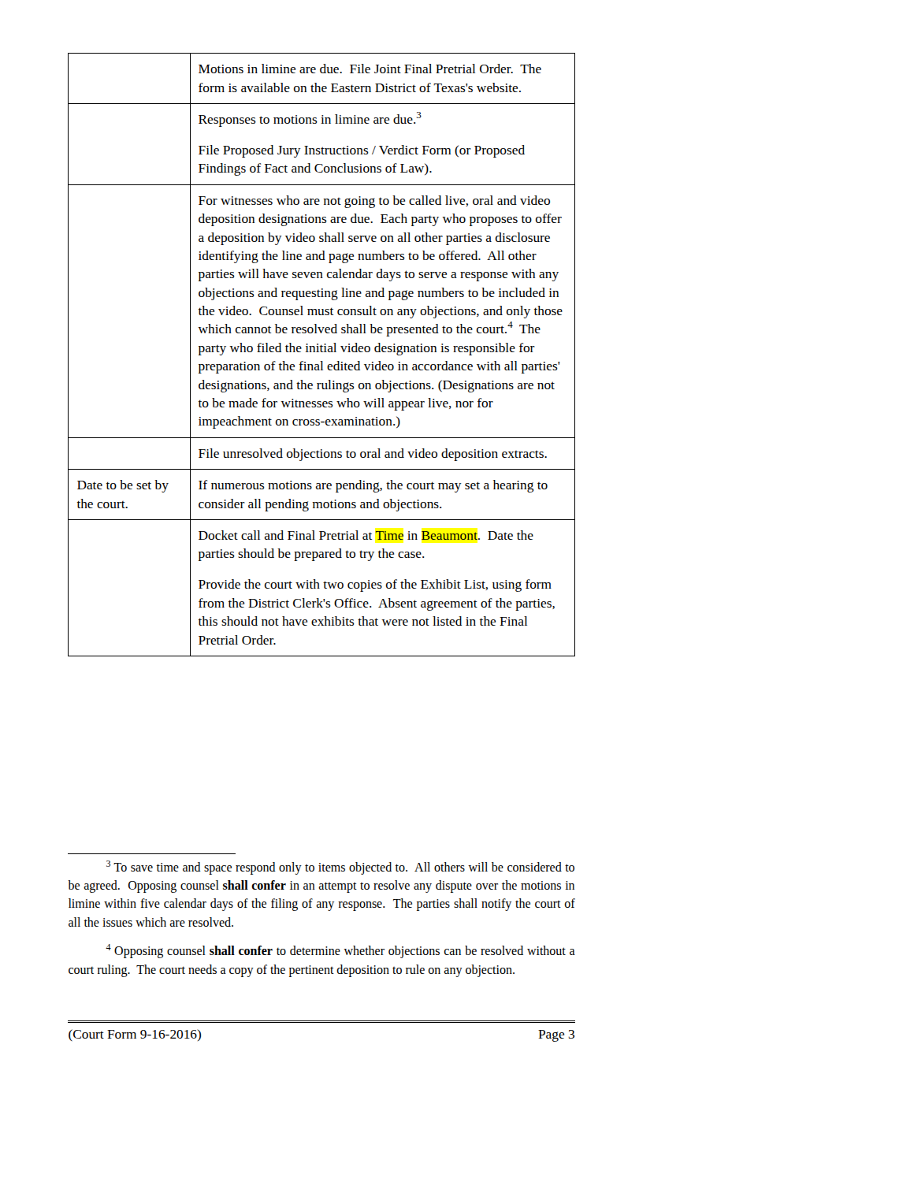| | Motions in limine are due. File Joint Final Pretrial Order. The form is available on the Eastern District of Texas's website. |
| | Responses to motions in limine are due. 3 File Proposed Jury Instructions / Verdict Form (or Proposed Findings of Fact and Conclusions of Law). |
| | For witnesses who are not going to be called live, oral and video deposition designations are due. Each party who proposes to offer a deposition by video shall serve on all other parties a disclosure identifying the line and page numbers to be offered. All other parties will have seven calendar days to serve a response with any objections and requesting line and page numbers to be included in the video. Counsel must consult on any objections, and only those which cannot be resolved shall be presented to the court. 4 The party who filed the initial video designation is responsible for preparation of the final edited video in accordance with all parties' designations, and the rulings on objections. (Designations are not to be made for witnesses who will appear live, nor for impeachment on cross-examination.) |
| | File unresolved objections to oral and video deposition extracts. |
| Date to be set by the court. | If numerous motions are pending, the court may set a hearing to consider all pending motions and objections. |
| | Docket call and Final Pretrial at Time in Beaumont . Date the parties should be prepared to try the case. Provide the court with two copies of the Exhibit List, using form from the District Clerk's Office. Absent agreement of the parties, this should not have exhibits that were not listed in the Final Pretrial Order. |
3 To save time and space respond only to items objected to. All others will be considered to be agreed. Opposing counsel shall confer in an attempt to resolve any dispute over the motions in limine within five calendar days of the filing of any response. The parties shall notify the court of all the issues which are resolved.
4 Opposing counsel shall confer to determine whether objections can be resolved without a court ruling. The court needs a copy of the pertinent deposition to rule on any objection.
(Court Form 9-16-2016) Page 3